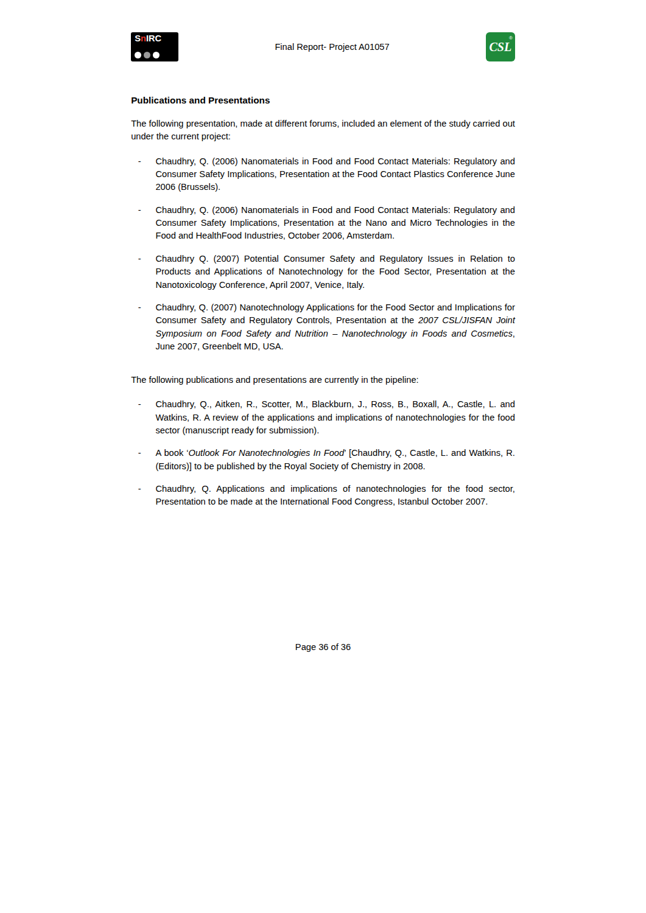Sn IRC
Final Report- Project A01057
®
CSL
Publications and Presentations
The following presentation, made at different forums, included an element of the study carried out under the current project:
Chaudhry, Q. (2006) Nanomaterials in Food and Food Contact Materials: Regulatory and Consumer Safety Implications, Presentation at the Food Contact Plastics Conference June 2006 (Brussels).
Chaudhry, Q. (2006) Nanomaterials in Food and Food Contact Materials: Regulatory and Consumer Safety Implications, Presentation at the Nano and Micro Technologies in the Food and HealthFood Industries, October 2006, Amsterdam.
Chaudhry Q. (2007) Potential Consumer Safety and Regulatory Issues in Relation to Products and Applications of Nanotechnology for the Food Sector, Presentation at the Nanotoxicology Conference, April 2007, Venice, Italy.
Chaudhry, Q. (2007) Nanotechnology Applications for the Food Sector and Implications for Consumer Safety and Regulatory Controls, Presentation at the 2007 CSL/JISFAN Joint Symposium on Food Safety and Nutrition – Nanotechnology in Foods and Cosmetics, June 2007, Greenbelt MD, USA.
The following publications and presentations are currently in the pipeline:
Chaudhry, Q., Aitken, R., Scotter, M., Blackburn, J., Ross, B., Boxall, A., Castle, L. and Watkins, R. A review of the applications and implications of nanotechnologies for the food sector (manuscript ready for submission).
A book ‘Outlook For Nanotechnologies In Food’ [Chaudhry, Q., Castle, L. and Watkins, R. (Editors)] to be published by the Royal Society of Chemistry in 2008.
Chaudhry, Q. Applications and implications of nanotechnologies for the food sector, Presentation to be made at the International Food Congress, Istanbul October 2007.
Page 36 of 36